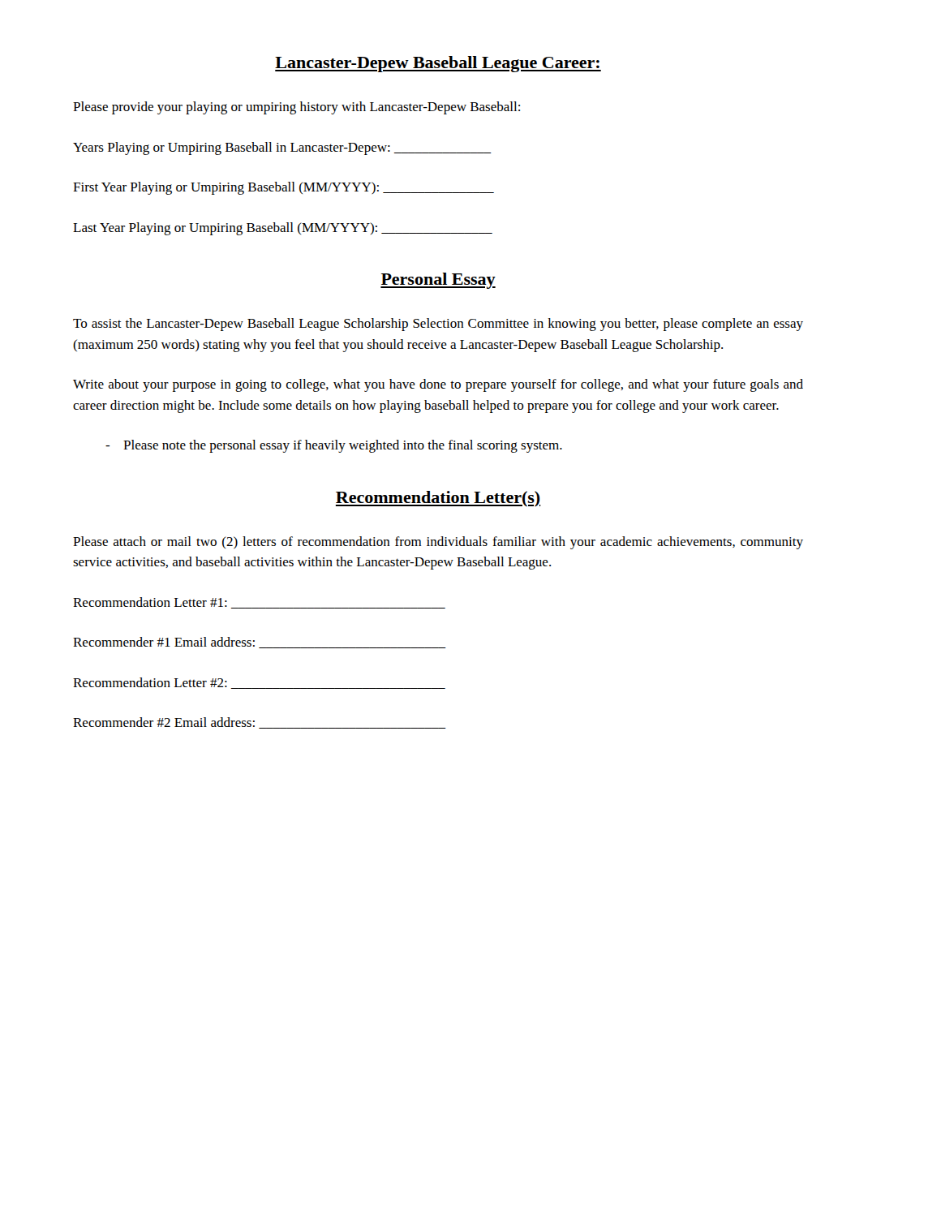Lancaster-Depew Baseball League Career:
Please provide your playing or umpiring history with Lancaster-Depew Baseball:
Years Playing or Umpiring Baseball in Lancaster-Depew: ______________
First Year Playing or Umpiring Baseball (MM/YYYY): ________________
Last Year Playing or Umpiring Baseball (MM/YYYY): ________________
Personal Essay
To assist the Lancaster-Depew Baseball League Scholarship Selection Committee in knowing you better, please complete an essay (maximum 250 words) stating why you feel that you should receive a Lancaster-Depew Baseball League Scholarship.
Write about your purpose in going to college, what you have done to prepare yourself for college, and what your future goals and career direction might be. Include some details on how playing baseball helped to prepare you for college and your work career.
Please note the personal essay if heavily weighted into the final scoring system.
Recommendation Letter(s)
Please attach or mail two (2) letters of recommendation from individuals familiar with your academic achievements, community service activities, and baseball activities within the Lancaster-Depew Baseball League.
Recommendation Letter #1: _______________________________
Recommender #1 Email address: ___________________________
Recommendation Letter #2: _______________________________
Recommender #2 Email address: ___________________________